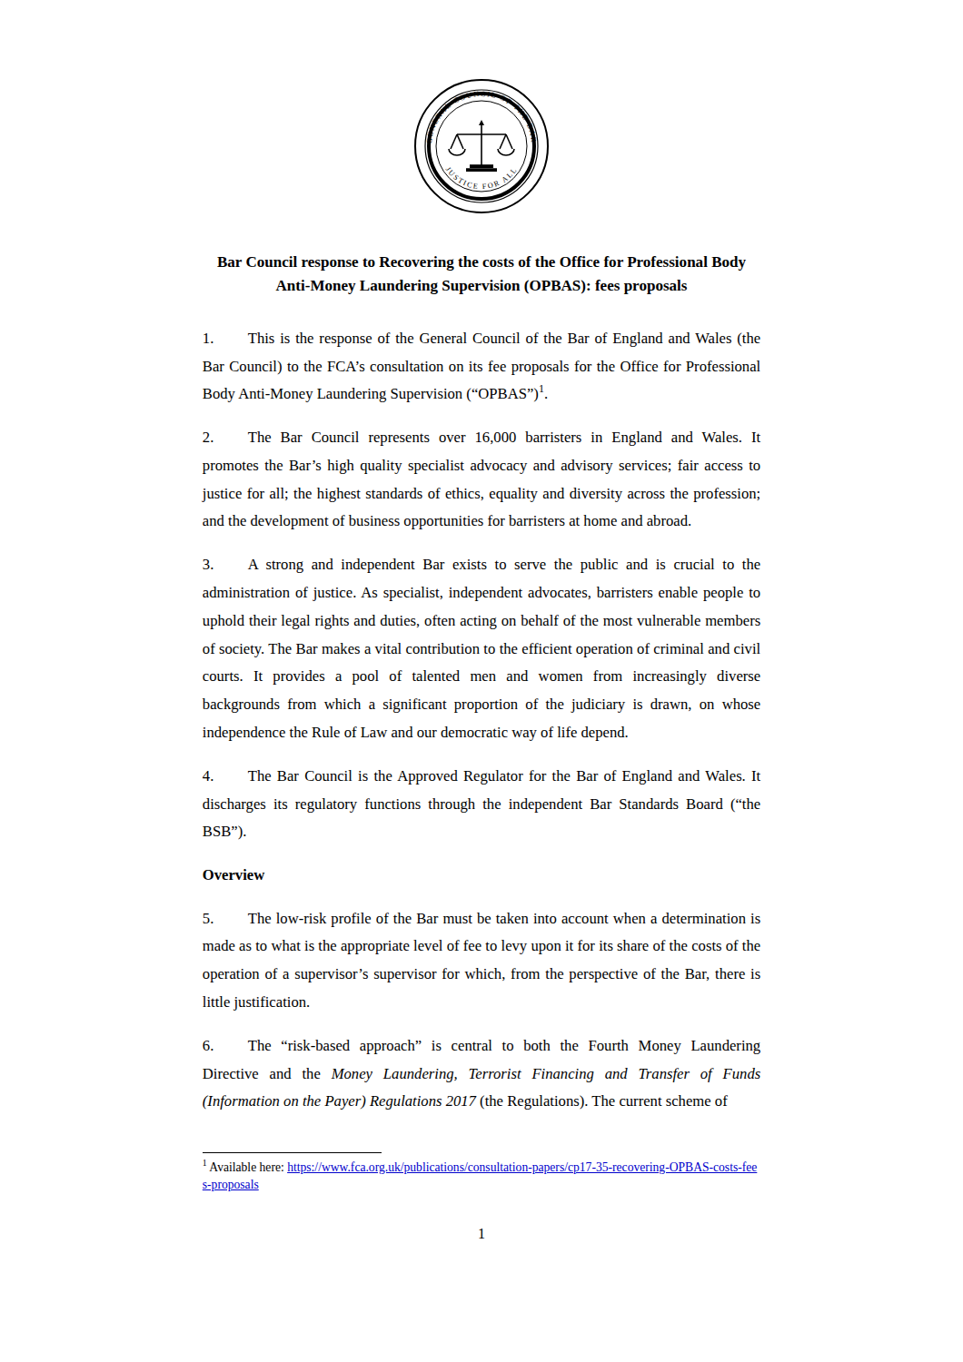GENERAL COUNCIL OF THE BAR JUSTICE FOR ALL
Bar Council response to Recovering the costs of the Office for Professional Body Anti-Money Laundering Supervision (OPBAS): fees proposals
1. This is the response of the General Council of the Bar of England and Wales (the Bar Council) to the FCA’s consultation on its fee proposals for the Office for Professional Body Anti-Money Laundering Supervision (“OPBAS”)1.
2. The Bar Council represents over 16,000 barristers in England and Wales. It promotes the Bar’s high quality specialist advocacy and advisory services; fair access to justice for all; the highest standards of ethics, equality and diversity across the profession; and the development of business opportunities for barristers at home and abroad.
3. A strong and independent Bar exists to serve the public and is crucial to the administration of justice. As specialist, independent advocates, barristers enable people to uphold their legal rights and duties, often acting on behalf of the most vulnerable members of society. The Bar makes a vital contribution to the efficient operation of criminal and civil courts. It provides a pool of talented men and women from increasingly diverse backgrounds from which a significant proportion of the judiciary is drawn, on whose independence the Rule of Law and our democratic way of life depend.
4. The Bar Council is the Approved Regulator for the Bar of England and Wales. It discharges its regulatory functions through the independent Bar Standards Board (“the BSB”).
Overview
5. The low-risk profile of the Bar must be taken into account when a determination is made as to what is the appropriate level of fee to levy upon it for its share of the costs of the operation of a supervisor’s supervisor for which, from the perspective of the Bar, there is little justification.
6. The “risk-based approach” is central to both the Fourth Money Laundering Directive and the Money Laundering, Terrorist Financing and Transfer of Funds (Information on the Payer) Regulations 2017 (the Regulations). The current scheme of
1 Available here: https://www.fca.org.uk/publications/consultation-papers/cp17-35-recovering-OPBAS-costs-fees-proposals
1